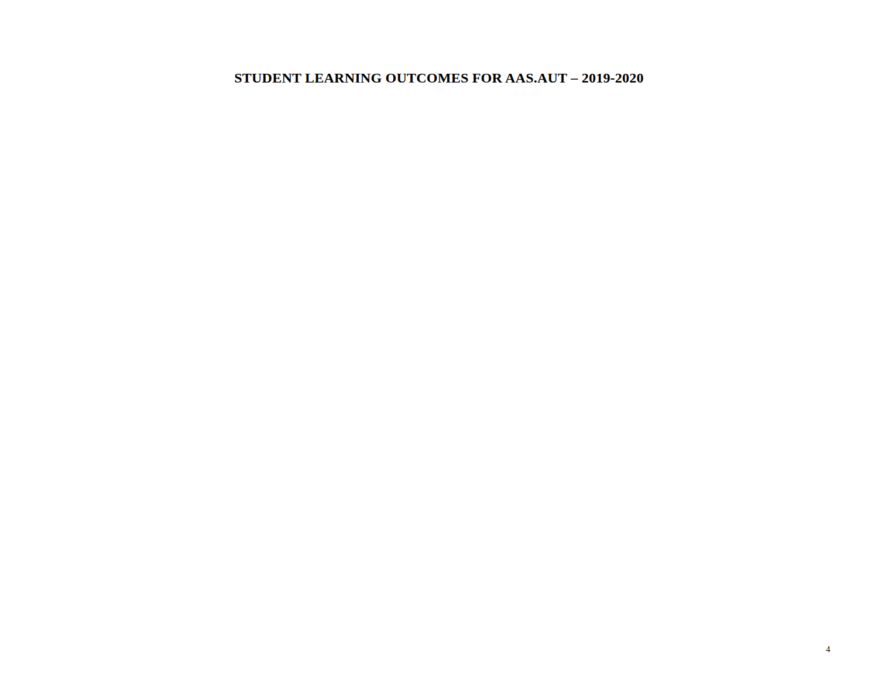STUDENT LEARNING OUTCOMES FOR AAS.AUT – 2019-2020
4